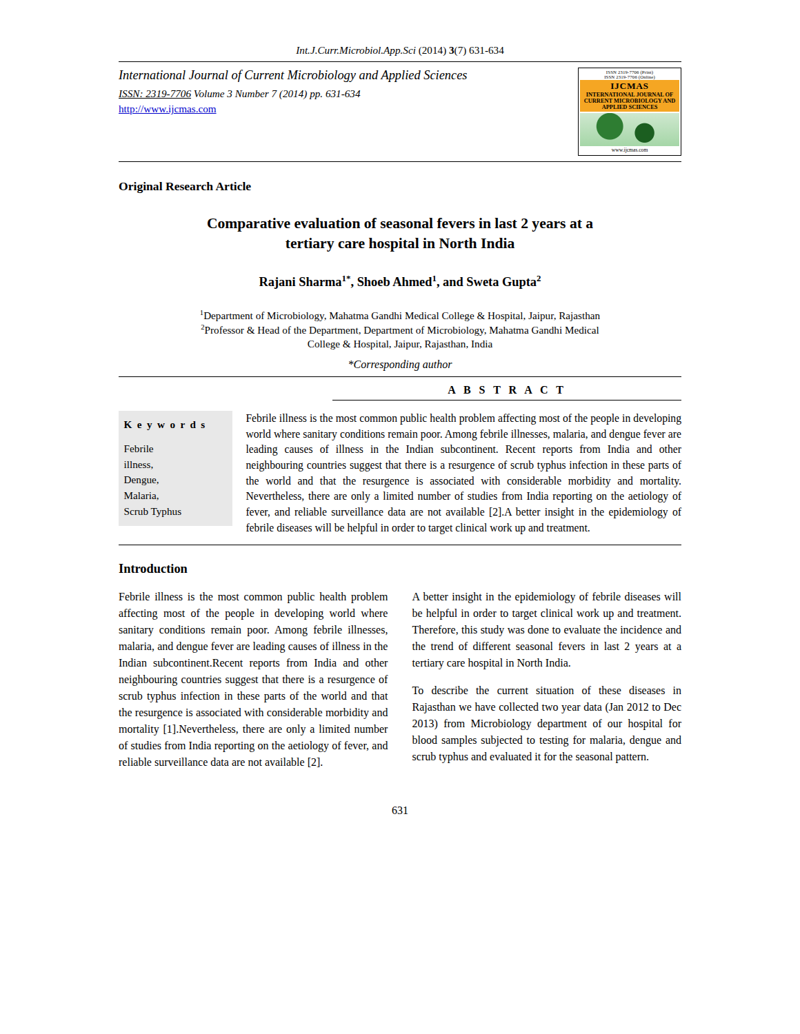Int.J.Curr.Microbiol.App.Sci (2014) 3(7) 631-634
International Journal of Current Microbiology and Applied Sciences
ISSN: 2319-7706 Volume 3 Number 7 (2014) pp. 631-634
http://www.ijcmas.com
ISSN 2319-7706 (Print)
ISSN 2319-7706 (Online)
IJCMAS INTERNATIONAL JOURNAL OF
CURRENT MICROBIOLOGY AND
APPLIED SCIENCES
www.ijcmas.com
Original Research Article
Comparative evaluation of seasonal fevers in last 2 years at a
tertiary care hospital in North India
Rajani Sharma1*, Shoeb Ahmed1, and Sweta Gupta2
1Department of Microbiology, Mahatma Gandhi Medical College & Hospital, Jaipur, Rajasthan
2Professor & Head of the Department, Department of Microbiology, Mahatma Gandhi Medical
College & Hospital, Jaipur, Rajasthan, India
*Corresponding author
A B S T R A C T
K e y w o r d s
Febrile
illness,
Dengue,
Malaria,
Scrub Typhus
Febrile illness is the most common public health problem affecting most of the people in developing world where sanitary conditions remain poor. Among febrile illnesses, malaria, and dengue fever are leading causes of illness in the Indian subcontinent. Recent reports from India and other neighbouring countries suggest that there is a resurgence of scrub typhus infection in these parts of the world and that the resurgence is associated with considerable morbidity and mortality. Nevertheless, there are only a limited number of studies from India reporting on the aetiology of fever, and reliable surveillance data are not available [2].A better insight in the epidemiology of febrile diseases will be helpful in order to target clinical work up and treatment.
Introduction
Febrile illness is the most common public health problem affecting most of the people in developing world where sanitary conditions remain poor. Among febrile illnesses, malaria, and dengue fever are leading causes of illness in the Indian subcontinent.Recent reports from India and other neighbouring countries suggest that there is a resurgence of scrub typhus infection in these parts of the world and that the resurgence is associated with considerable morbidity and mortality [1].Nevertheless, there are only a limited number of studies from India reporting on the aetiology of fever, and reliable surveillance data are not available [2].
A better insight in the epidemiology of febrile diseases will be helpful in order to target clinical work up and treatment. Therefore, this study was done to evaluate the incidence and the trend of different seasonal fevers in last 2 years at a tertiary care hospital in North India.
To describe the current situation of these diseases in Rajasthan we have collected two year data (Jan 2012 to Dec 2013) from Microbiology department of our hospital for blood samples subjected to testing for malaria, dengue and scrub typhus and evaluated it for the seasonal pattern.
631